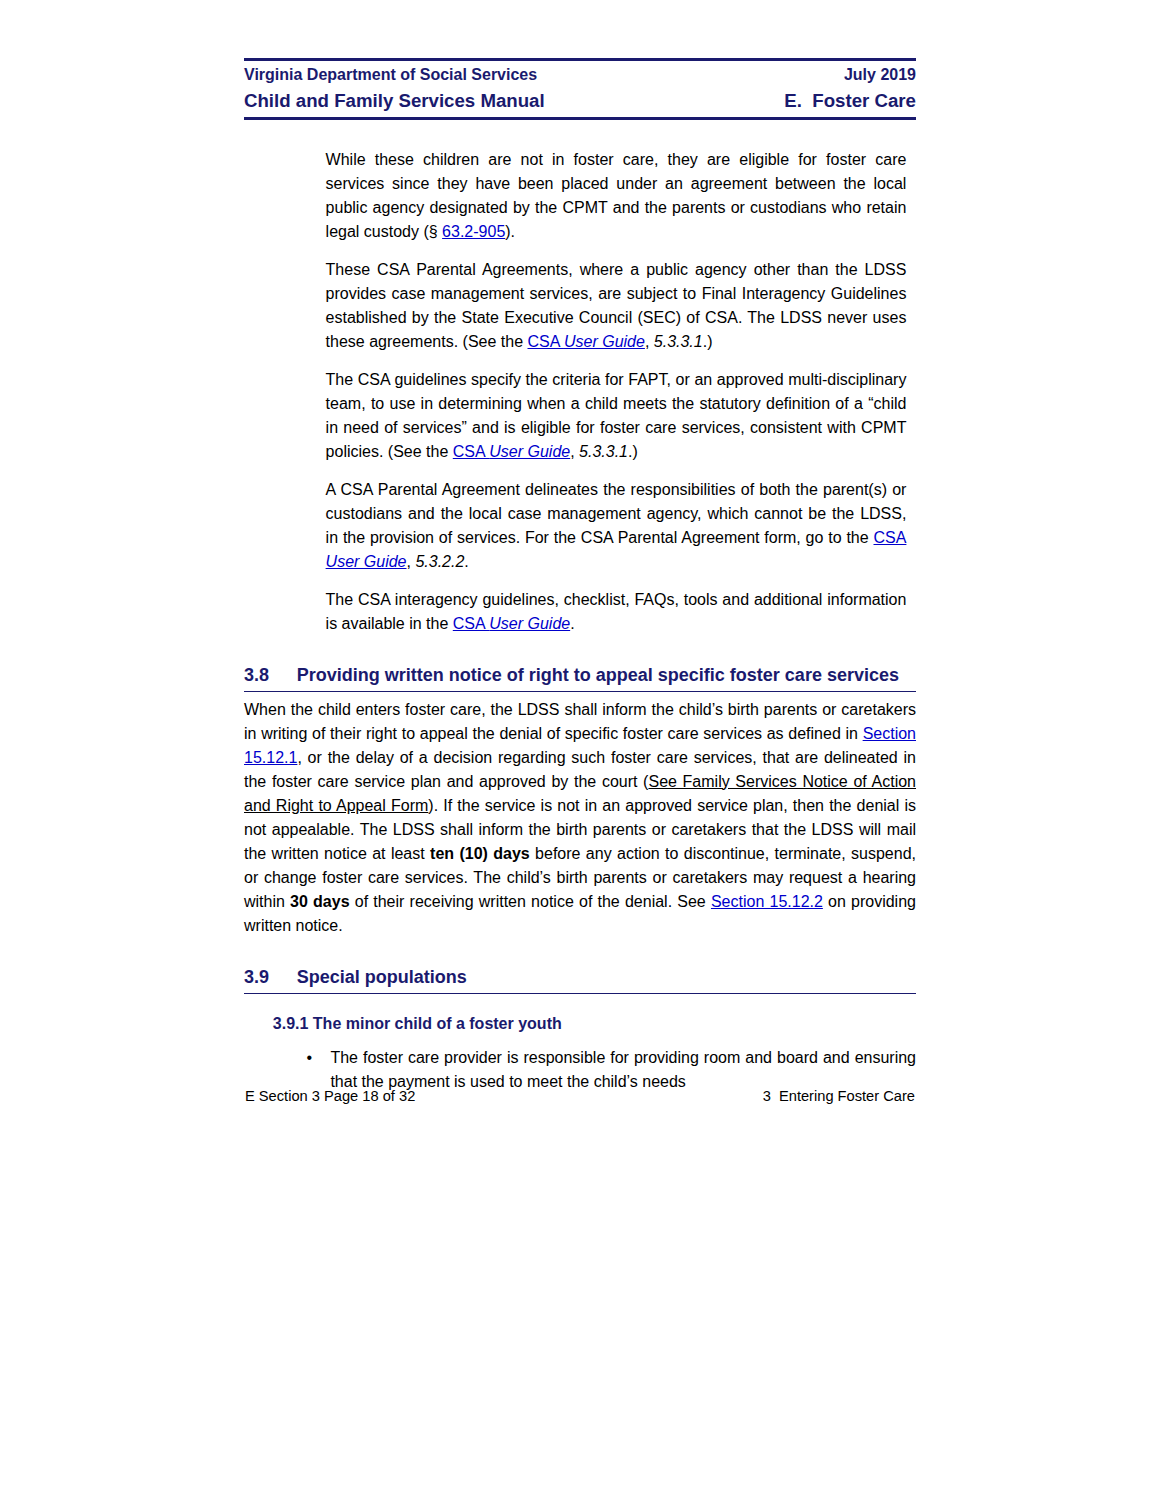| Virginia Department of Social Services | July 2019 |
| Child and Family Services Manual | E. Foster Care |
While these children are not in foster care, they are eligible for foster care services since they have been placed under an agreement between the local public agency designated by the CPMT and the parents or custodians who retain legal custody (§ 63.2-905).
These CSA Parental Agreements, where a public agency other than the LDSS provides case management services, are subject to Final Interagency Guidelines established by the State Executive Council (SEC) of CSA. The LDSS never uses these agreements. (See the CSA User Guide, 5.3.3.1.)
The CSA guidelines specify the criteria for FAPT, or an approved multi-disciplinary team, to use in determining when a child meets the statutory definition of a “child in need of services” and is eligible for foster care services, consistent with CPMT policies. (See the CSA User Guide, 5.3.3.1.)
A CSA Parental Agreement delineates the responsibilities of both the parent(s) or custodians and the local case management agency, which cannot be the LDSS, in the provision of services. For the CSA Parental Agreement form, go to the CSA User Guide, 5.3.2.2.
The CSA interagency guidelines, checklist, FAQs, tools and additional information is available in the CSA User Guide.
3.8 Providing written notice of right to appeal specific foster care services
When the child enters foster care, the LDSS shall inform the child’s birth parents or caretakers in writing of their right to appeal the denial of specific foster care services as defined in Section 15.12.1, or the delay of a decision regarding such foster care services, that are delineated in the foster care service plan and approved by the court (See Family Services Notice of Action and Right to Appeal Form). If the service is not in an approved service plan, then the denial is not appealable. The LDSS shall inform the birth parents or caretakers that the LDSS will mail the written notice at least ten (10) days before any action to discontinue, terminate, suspend, or change foster care services. The child’s birth parents or caretakers may request a hearing within 30 days of their receiving written notice of the denial. See Section 15.12.2 on providing written notice.
3.9 Special populations
3.9.1 The minor child of a foster youth
The foster care provider is responsible for providing room and board and ensuring that the payment is used to meet the child’s needs
| E Section 3 Page 18 of 32 | 3 Entering Foster Care |